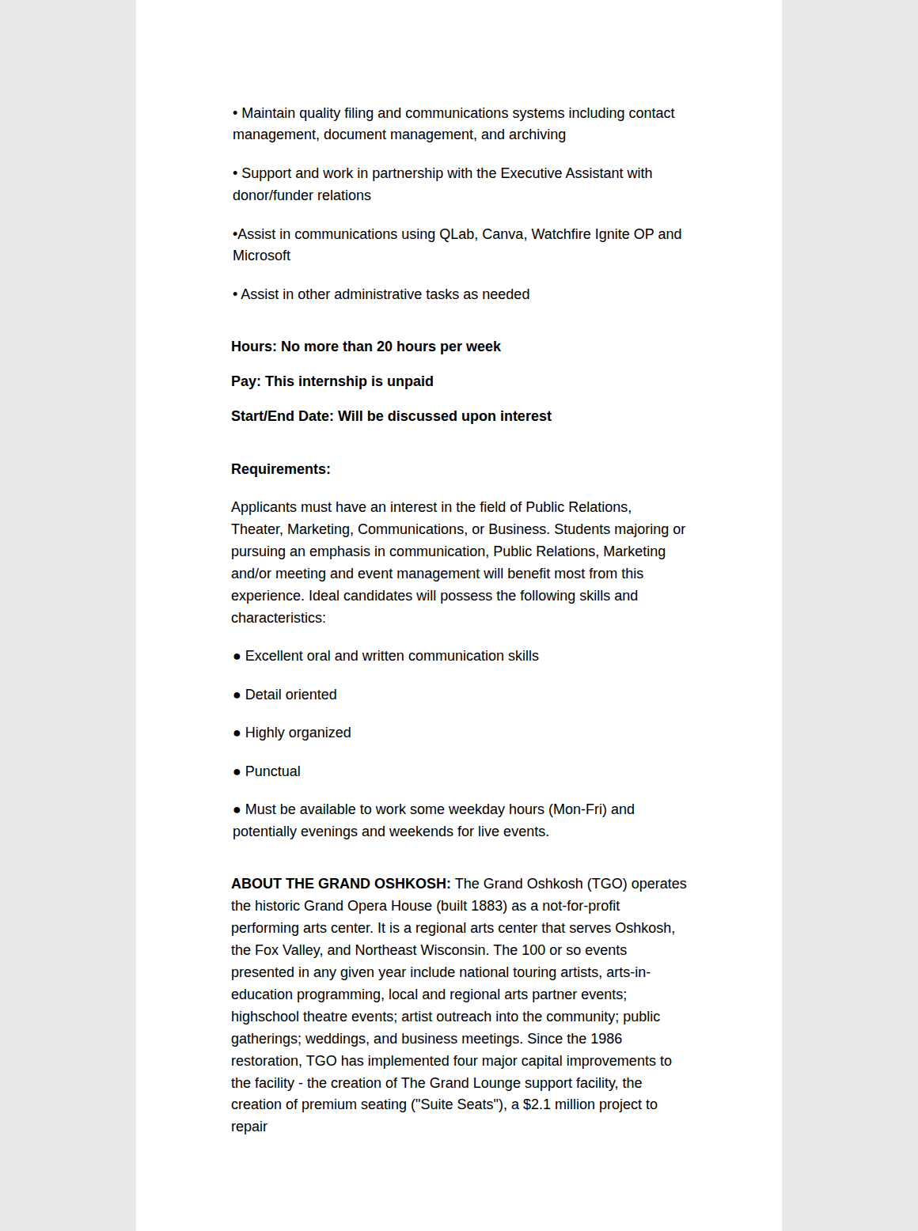• Maintain quality filing and communications systems including contact management, document management, and archiving
• Support and work in partnership with the Executive Assistant with donor/funder relations
•Assist in communications using QLab, Canva, Watchfire Ignite OP and Microsoft
• Assist in other administrative tasks as needed
Hours: No more than 20 hours per week
Pay: This internship is unpaid
Start/End Date: Will be discussed upon interest
Requirements:
Applicants must have an interest in the field of Public Relations, Theater, Marketing, Communications, or Business. Students majoring or pursuing an emphasis in communication, Public Relations, Marketing and/or meeting and event management will benefit most from this experience. Ideal candidates will possess the following skills and characteristics:
● Excellent oral and written communication skills
● Detail oriented
● Highly organized
● Punctual
● Must be available to work some weekday hours (Mon-Fri) and potentially evenings and weekends for live events.
ABOUT THE GRAND OSHKOSH: The Grand Oshkosh (TGO) operates the historic Grand Opera House (built 1883) as a not-for-profit performing arts center. It is a regional arts center that serves Oshkosh, the Fox Valley, and Northeast Wisconsin. The 100 or so events presented in any given year include national touring artists, arts-in-education programming, local and regional arts partner events; highschool theatre events; artist outreach into the community; public gatherings; weddings, and business meetings. Since the 1986 restoration, TGO has implemented four major capital improvements to the facility - the creation of The Grand Lounge support facility, the creation of premium seating ("Suite Seats"), a $2.1 million project to repair